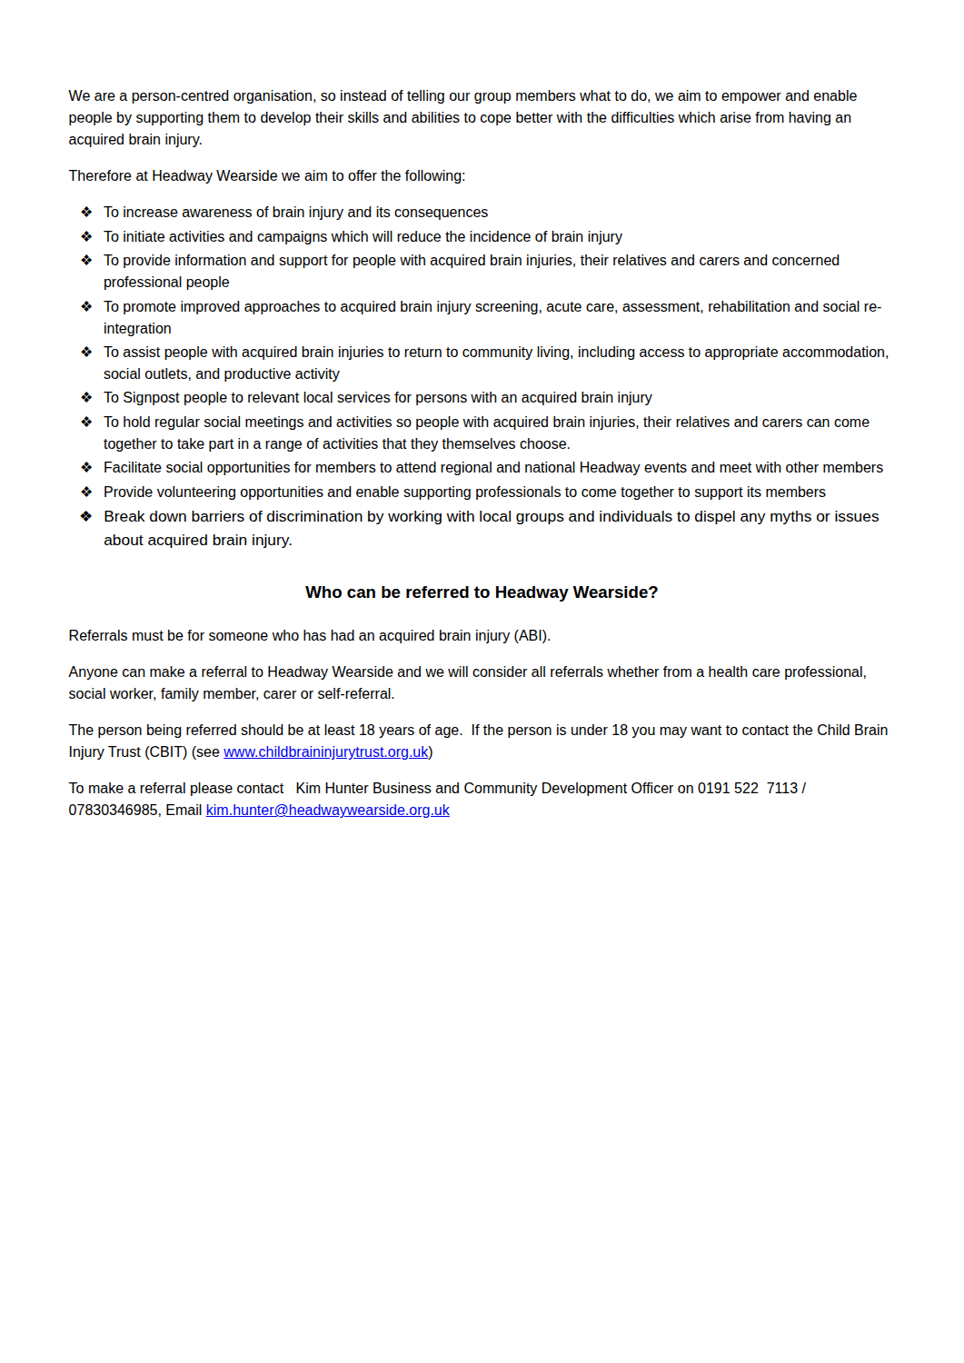We are a person-centred organisation, so instead of telling our group members what to do, we aim to empower and enable people by supporting them to develop their skills and abilities to cope better with the difficulties which arise from having an acquired brain injury.
Therefore at Headway Wearside we aim to offer the following:
To increase awareness of brain injury and its consequences
To initiate activities and campaigns which will reduce the incidence of brain injury
To provide information and support for people with acquired brain injuries, their relatives and carers and concerned professional people
To promote improved approaches to acquired brain injury screening, acute care, assessment, rehabilitation and social re-integration
To assist people with acquired brain injuries to return to community living, including access to appropriate accommodation, social outlets, and productive activity
To Signpost people to relevant local services for persons with an acquired brain injury
To hold regular social meetings and activities so people with acquired brain injuries, their relatives and carers can come together to take part in a range of activities that they themselves choose.
Facilitate social opportunities for members to attend regional and national Headway events and meet with other members
Provide volunteering opportunities and enable supporting professionals to come together to support its members
Break down barriers of discrimination by working with local groups and individuals to dispel any myths or issues about acquired brain injury.
Who can be referred to Headway Wearside?
Referrals must be for someone who has had an acquired brain injury (ABI).
Anyone can make a referral to Headway Wearside and we will consider all referrals whether from a health care professional, social worker, family member, carer or self-referral.
The person being referred should be at least 18 years of age. If the person is under 18 you may want to contact the Child Brain Injury Trust (CBIT) (see www.childbraininjurytrust.org.uk)
To make a referral please contact Kim Hunter Business and Community Development Officer on 0191 522 7113 / 07830346985, Email kim.hunter@headwaywearside.org.uk